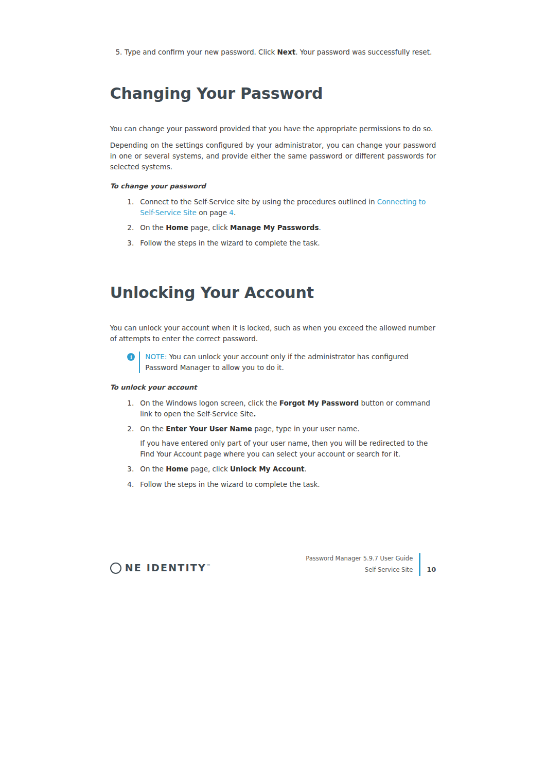5. Type and confirm your new password. Click Next. Your password was successfully reset.
Changing Your Password
You can change your password provided that you have the appropriate permissions to do so.
Depending on the settings configured by your administrator, you can change your password in one or several systems, and provide either the same password or different passwords for selected systems.
To change your password
Connect to the Self-Service site by using the procedures outlined in Connecting to Self-Service Site on page 4.
On the Home page, click Manage My Passwords.
Follow the steps in the wizard to complete the task.
Unlocking Your Account
You can unlock your account when it is locked, such as when you exceed the allowed number of attempts to enter the correct password.
i
NOTE: You can unlock your account only if the administrator has configured Password Manager to allow you to do it.
To unlock your account
On the Windows logon screen, click the Forgot My Password button or command link to open the Self-Service Site.
On the Enter Your User Name page, type in your user name.
If you have entered only part of your user name, then you will be redirected to the Find Your Account page where you can select your account or search for it.
On the Home page, click Unlock My Account.
Follow the steps in the wizard to complete the task.
NE IDENTITY™
Password Manager 5.9.7 User Guide
Self-Service Site
10